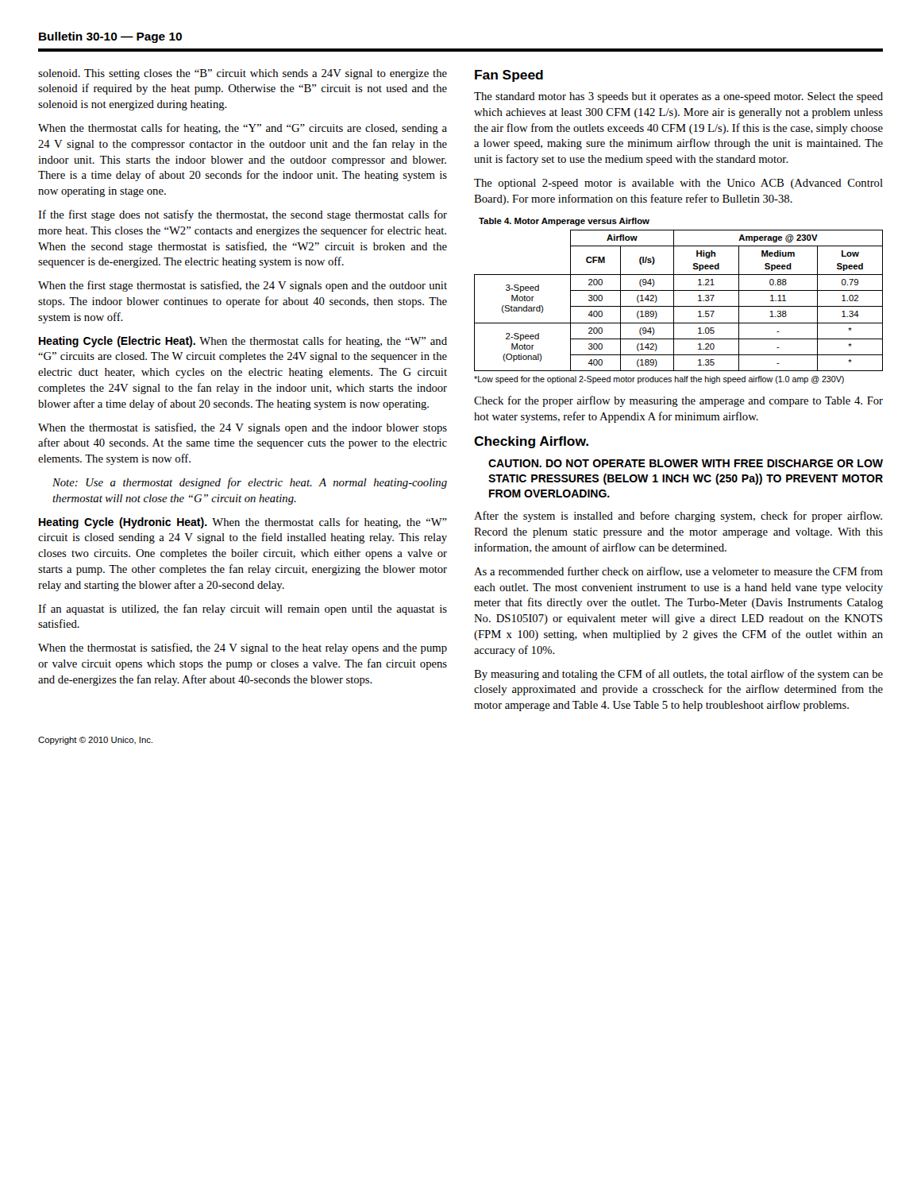Bulletin 30-10 — Page 10
solenoid. This setting closes the “B” circuit which sends a 24V signal to energize the solenoid if required by the heat pump. Otherwise the “B” circuit is not used and the solenoid is not energized during heating.
When the thermostat calls for heating, the “Y” and “G” circuits are closed, sending a 24 V signal to the compressor contactor in the outdoor unit and the fan relay in the indoor unit. This starts the indoor blower and the outdoor compressor and blower. There is a time delay of about 20 seconds for the indoor unit. The heating system is now operating in stage one.
If the first stage does not satisfy the thermostat, the second stage thermostat calls for more heat. This closes the “W2” contacts and energizes the sequencer for electric heat. When the second stage thermostat is satisfied, the “W2” circuit is broken and the sequencer is de-energized. The electric heating system is now off.
When the first stage thermostat is satisfied, the 24 V signals open and the outdoor unit stops. The indoor blower continues to operate for about 40 seconds, then stops. The system is now off.
Heating Cycle (Electric Heat). When the thermostat calls for heating, the “W” and “G” circuits are closed. The W circuit completes the 24V signal to the sequencer in the electric duct heater, which cycles on the electric heating elements. The G circuit completes the 24V signal to the fan relay in the indoor unit, which starts the indoor blower after a time delay of about 20 seconds. The heating system is now operating.
When the thermostat is satisfied, the 24 V signals open and the indoor blower stops after about 40 seconds. At the same time the sequencer cuts the power to the electric elements. The system is now off.
Note: Use a thermostat designed for electric heat. A normal heating-cooling thermostat will not close the “G” circuit on heating.
Heating Cycle (Hydronic Heat). When the thermostat calls for heating, the “W” circuit is closed sending a 24 V signal to the field installed heating relay. This relay closes two circuits. One completes the boiler circuit, which either opens a valve or starts a pump. The other completes the fan relay circuit, energizing the blower motor relay and starting the blower after a 20-second delay.
If an aquastat is utilized, the fan relay circuit will remain open until the aquastat is satisfied.
When the thermostat is satisfied, the 24 V signal to the heat relay opens and the pump or valve circuit opens which stops the pump or closes a valve. The fan circuit opens and de-energizes the fan relay. After about 40-seconds the blower stops.
Fan Speed
The standard motor has 3 speeds but it operates as a one-speed motor. Select the speed which achieves at least 300 CFM (142 L/s). More air is generally not a problem unless the air flow from the outlets exceeds 40 CFM (19 L/s). If this is the case, simply choose a lower speed, making sure the minimum airflow through the unit is maintained. The unit is factory set to use the medium speed with the standard motor.
The optional 2-speed motor is available with the Unico ACB (Advanced Control Board). For more information on this feature refer to Bulletin 30-38.
Table 4. Motor Amperage versus Airflow
| | Airflow | Amperage @ 230V |
| High Speed | Medium Speed | Low Speed |
| CFM | (l/s) |
| 3-Speed Motor (Standard) | 200 | (94) | 1.21 | 0.88 | 0.79 |
| 300 | (142) | 1.37 | 1.11 | 1.02 |
| 400 | (189) | 1.57 | 1.38 | 1.34 |
| 2-Speed Motor (Optional) | 200 | (94) | 1.05 | - | * |
| 300 | (142) | 1.20 | - | * |
| 400 | (189) | 1.35 | - | * |
*Low speed for the optional 2-Speed motor produces half the high speed airflow (1.0 amp @ 230V)
Check for the proper airflow by measuring the amperage and compare to Table 4. For hot water systems, refer to Appendix A for minimum airflow.
Checking Airflow.
CAUTION. DO NOT OPERATE BLOWER WITH FREE DISCHARGE OR LOW STATIC PRESSURES (BELOW 1 INCH WC (250 Pa)) TO PREVENT MOTOR FROM OVERLOADING.
After the system is installed and before charging system, check for proper airflow. Record the plenum static pressure and the motor amperage and voltage. With this information, the amount of airflow can be determined.
As a recommended further check on airflow, use a velometer to measure the CFM from each outlet. The most convenient instrument to use is a hand held vane type velocity meter that fits directly over the outlet. The Turbo-Meter (Davis Instruments Catalog No. DS105I07) or equivalent meter will give a direct LED readout on the KNOTS (FPM x 100) setting, when multiplied by 2 gives the CFM of the outlet within an accuracy of 10%.
By measuring and totaling the CFM of all outlets, the total airflow of the system can be closely approximated and provide a crosscheck for the airflow determined from the motor amperage and Table 4. Use Table 5 to help troubleshoot airflow problems.
Copyright © 2010 Unico, Inc.